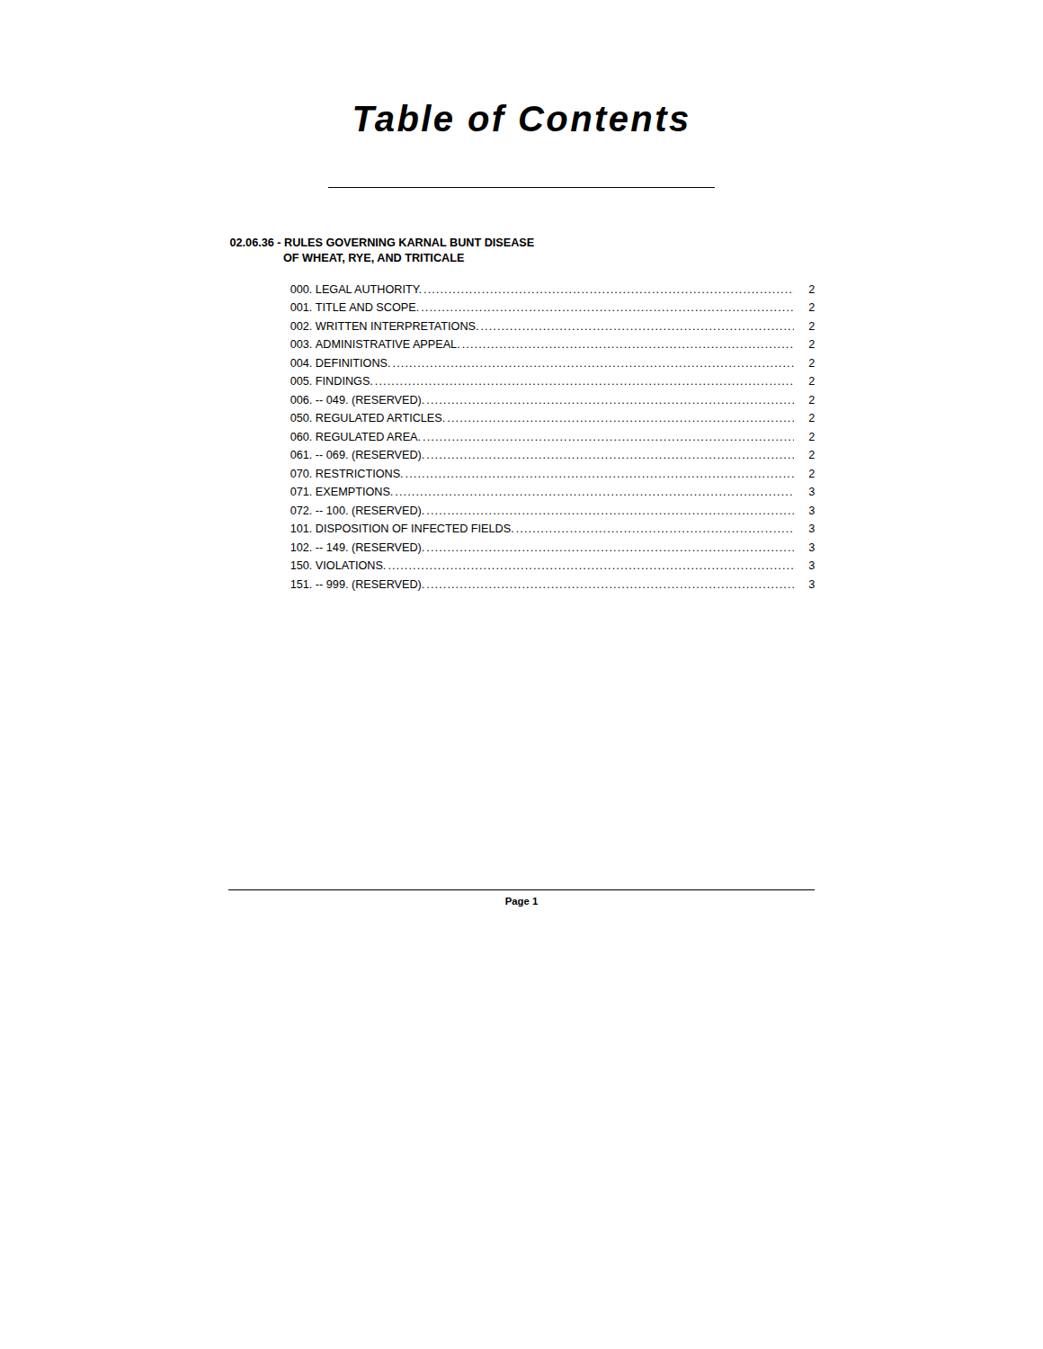Table of Contents
02.06.36 - RULES GOVERNING KARNAL BUNT DISEASE OF WHEAT, RYE, AND TRITICALE
000. LEGAL AUTHORITY............................................................................................................................ 2
001. TITLE AND SCOPE............................................................................................................................ 2
002. WRITTEN INTERPRETATIONS............................................................................................................................ 2
003. ADMINISTRATIVE APPEAL............................................................................................................................ 2
004. DEFINITIONS............................................................................................................................ 2
005. FINDINGS............................................................................................................................ 2
006. -- 049. (RESERVED)............................................................................................................................ 2
050. REGULATED ARTICLES............................................................................................................................ 2
060. REGULATED AREA............................................................................................................................ 2
061. -- 069. (RESERVED)............................................................................................................................ 2
070. RESTRICTIONS............................................................................................................................ 2
071. EXEMPTIONS............................................................................................................................ 3
072. -- 100. (RESERVED)............................................................................................................................ 3
101. DISPOSITION OF INFECTED FIELDS............................................................................................................................ 3
102. -- 149. (RESERVED)............................................................................................................................ 3
150. VIOLATIONS............................................................................................................................ 3
151. -- 999. (RESERVED)............................................................................................................................ 3
Page 1